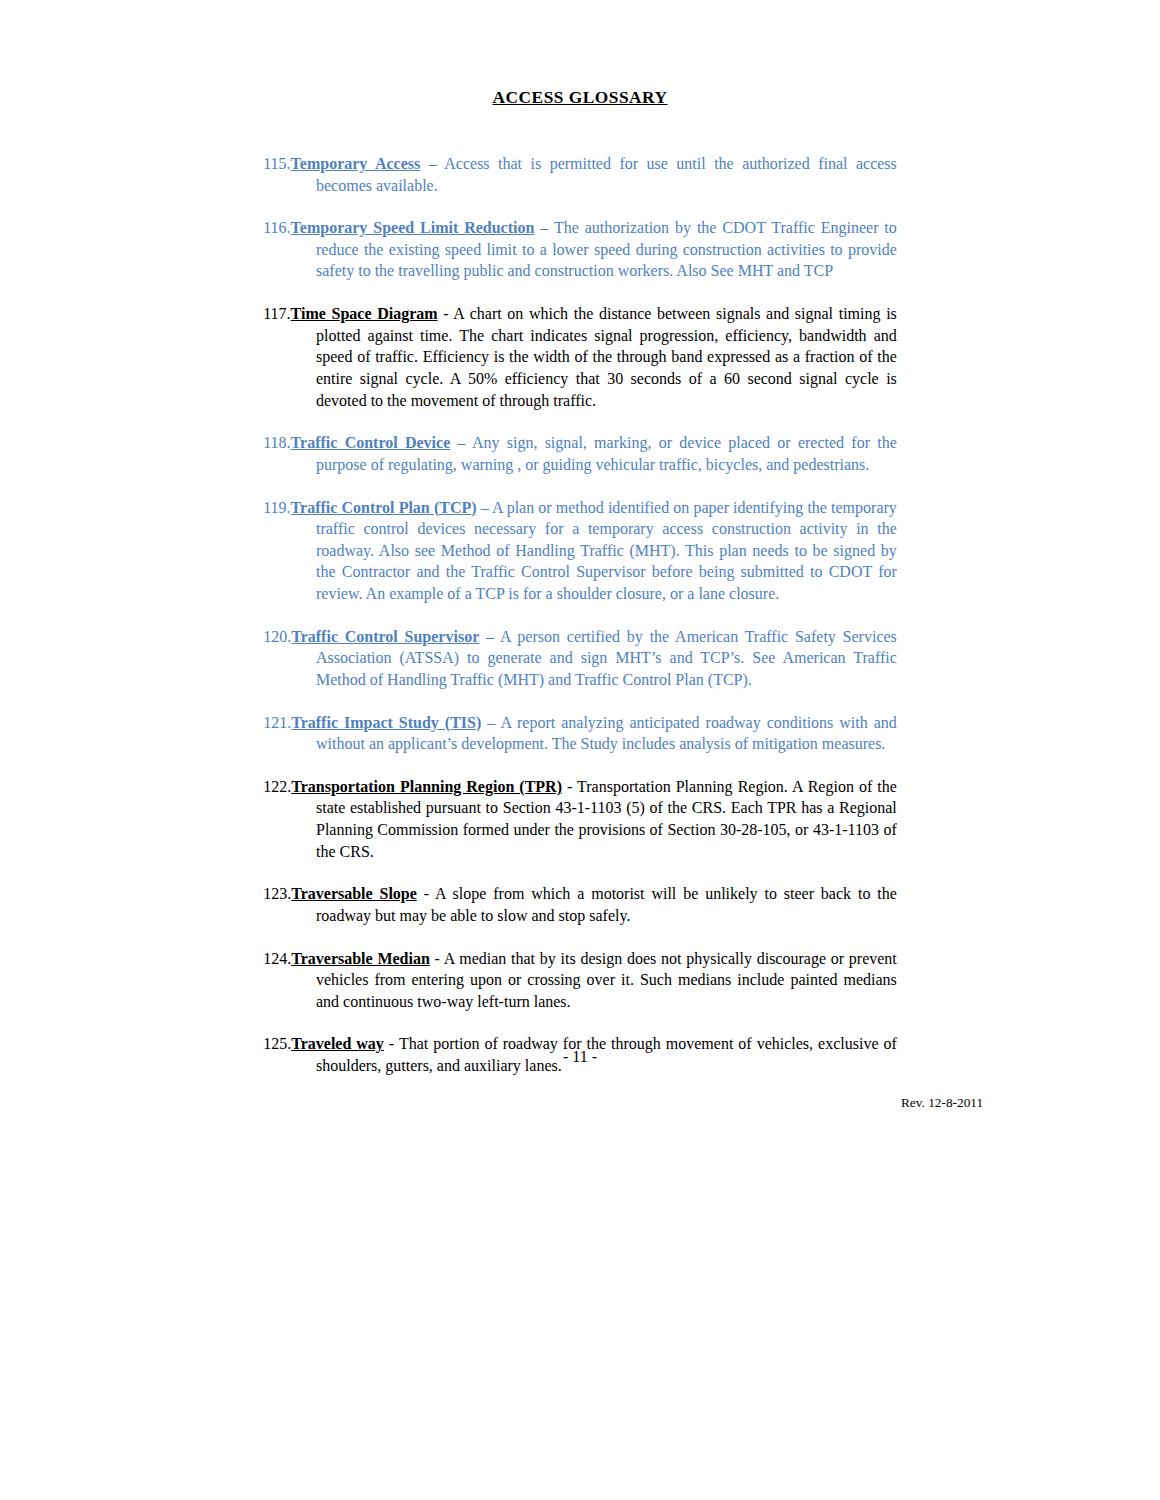ACCESS GLOSSARY
115. Temporary Access – Access that is permitted for use until the authorized final access becomes available.
116. Temporary Speed Limit Reduction – The authorization by the CDOT Traffic Engineer to reduce the existing speed limit to a lower speed during construction activities to provide safety to the travelling public and construction workers. Also See MHT and TCP
117. Time Space Diagram - A chart on which the distance between signals and signal timing is plotted against time. The chart indicates signal progression, efficiency, bandwidth and speed of traffic. Efficiency is the width of the through band expressed as a fraction of the entire signal cycle. A 50% efficiency that 30 seconds of a 60 second signal cycle is devoted to the movement of through traffic.
118. Traffic Control Device – Any sign, signal, marking, or device placed or erected for the purpose of regulating, warning , or guiding vehicular traffic, bicycles, and pedestrians.
119. Traffic Control Plan (TCP) – A plan or method identified on paper identifying the temporary traffic control devices necessary for a temporary access construction activity in the roadway. Also see Method of Handling Traffic (MHT). This plan needs to be signed by the Contractor and the Traffic Control Supervisor before being submitted to CDOT for review. An example of a TCP is for a shoulder closure, or a lane closure.
120. Traffic Control Supervisor – A person certified by the American Traffic Safety Services Association (ATSSA) to generate and sign MHT’s and TCP’s. See American Traffic Method of Handling Traffic (MHT) and Traffic Control Plan (TCP).
121. Traffic Impact Study (TIS) – A report analyzing anticipated roadway conditions with and without an applicant’s development. The Study includes analysis of mitigation measures.
122. Transportation Planning Region (TPR) - Transportation Planning Region. A Region of the state established pursuant to Section 43-1-1103 (5) of the CRS. Each TPR has a Regional Planning Commission formed under the provisions of Section 30-28-105, or 43-1-1103 of the CRS.
123. Traversable Slope - A slope from which a motorist will be unlikely to steer back to the roadway but may be able to slow and stop safely.
124. Traversable Median - A median that by its design does not physically discourage or prevent vehicles from entering upon or crossing over it. Such medians include painted medians and continuous two-way left-turn lanes.
125. Traveled way - That portion of roadway for the through movement of vehicles, exclusive of shoulders, gutters, and auxiliary lanes.
- 11 -
Rev. 12-8-2011